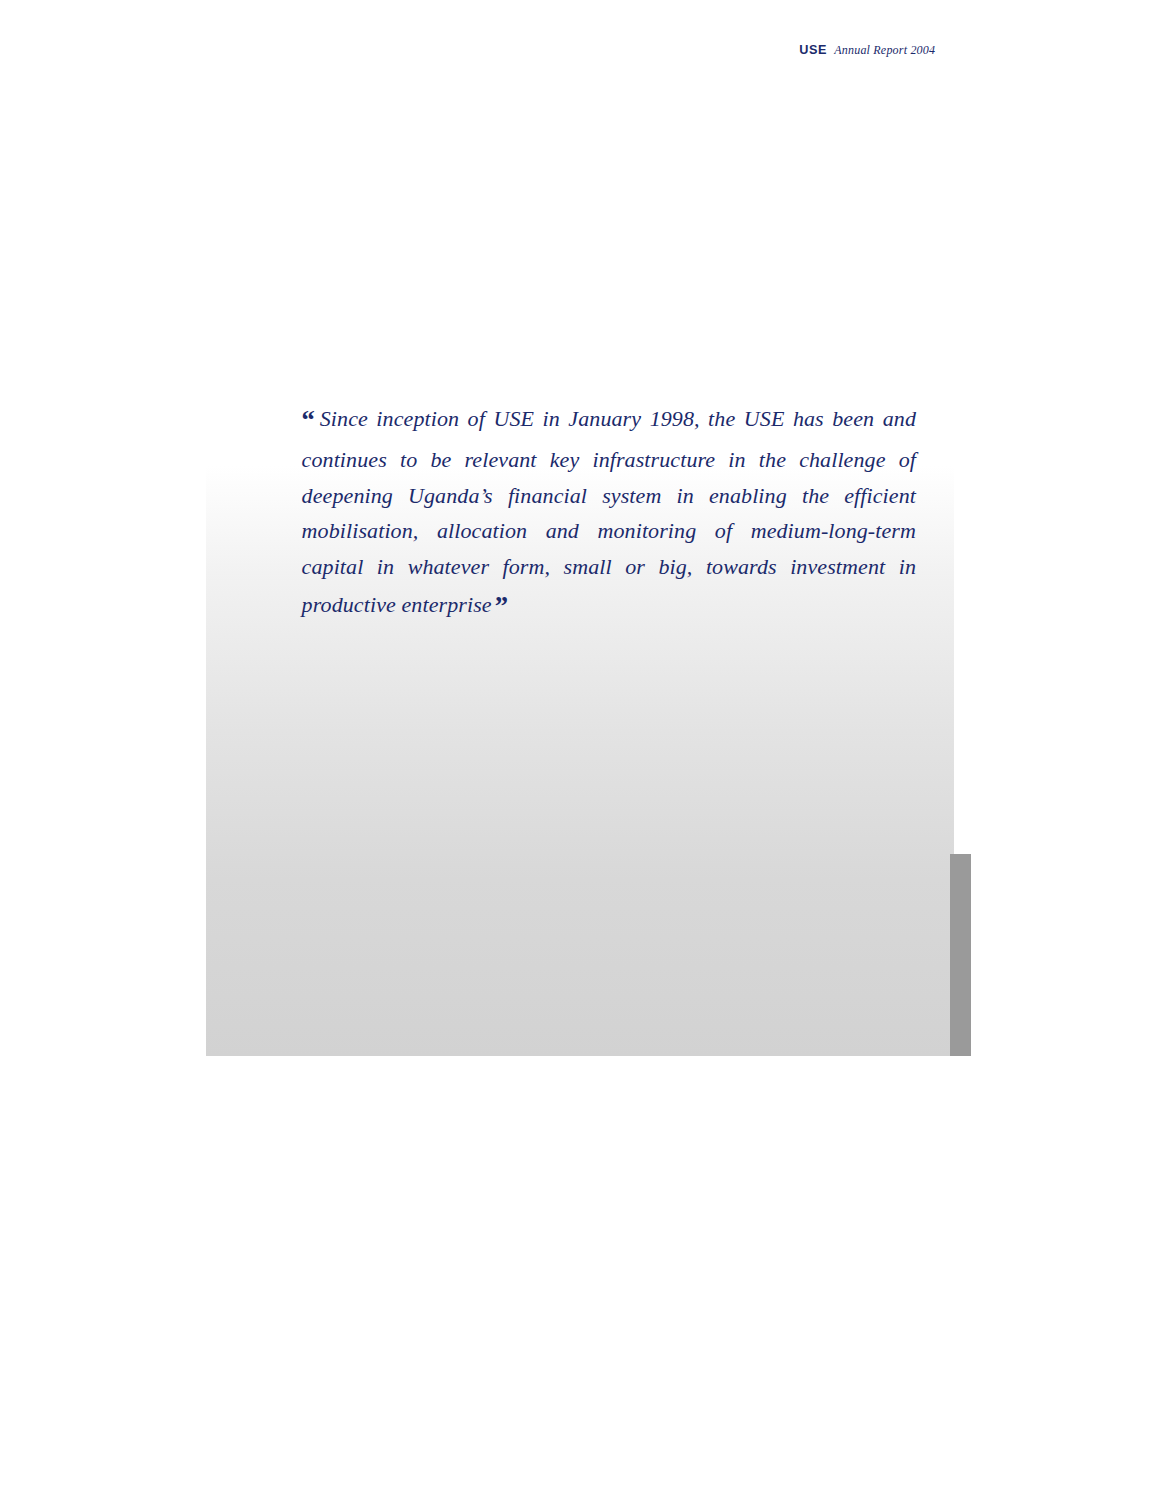USE Annual Report 2004
“Since inception of USE in January 1998, the USE has been and continues to be relevant key infrastructure in the challenge of deepening Uganda’s financial system in enabling the efficient mobilisation, allocation and monitoring of medium-long-term capital in whatever form, small or big, towards investment in productive enterprise”